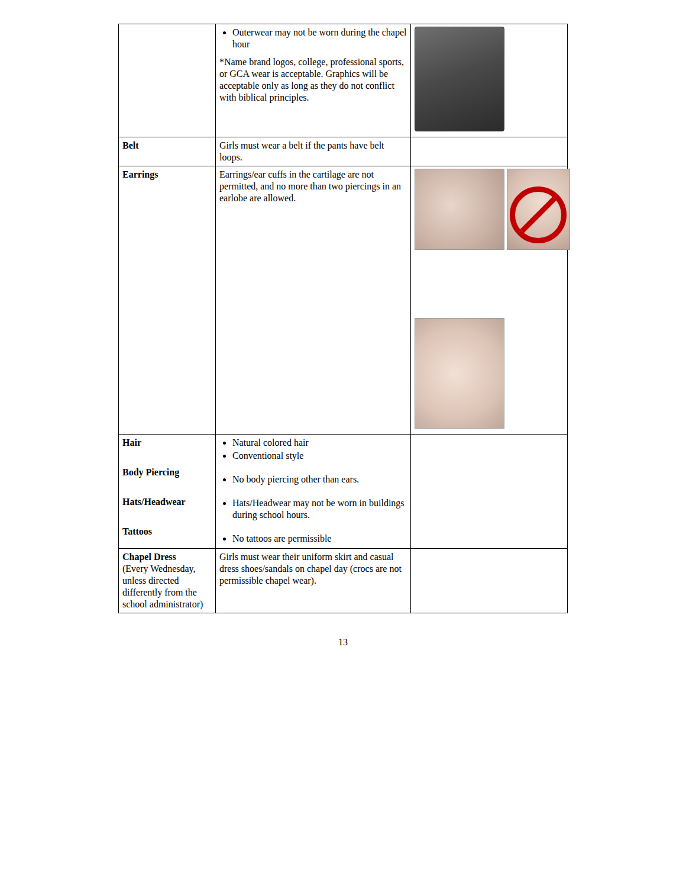| | Outerwear may not be worn during the chapel hour *Name brand logos, college, professional sports, or GCA wear is acceptable. Graphics will be acceptable only as long as they do not conflict with biblical principles. | |
| Belt | Girls must wear a belt if the pants have belt loops. | |
| Earrings | Earrings/ear cuffs in the cartilage are not permitted, and no more than two piercings in an earlobe are allowed. | |
| Hair Body Piercing Hats/Headwear Tattoos | Natural colored hair Conventional style No body piercing other than ears. Hats/Headwear may not be worn in buildings during school hours. No tattoos are permissible | |
| Chapel Dress (Every Wednesday, unless directed differently from the school administrator) | Girls must wear their uniform skirt and casual dress shoes/sandals on chapel day (crocs are not permissible chapel wear). | |
13